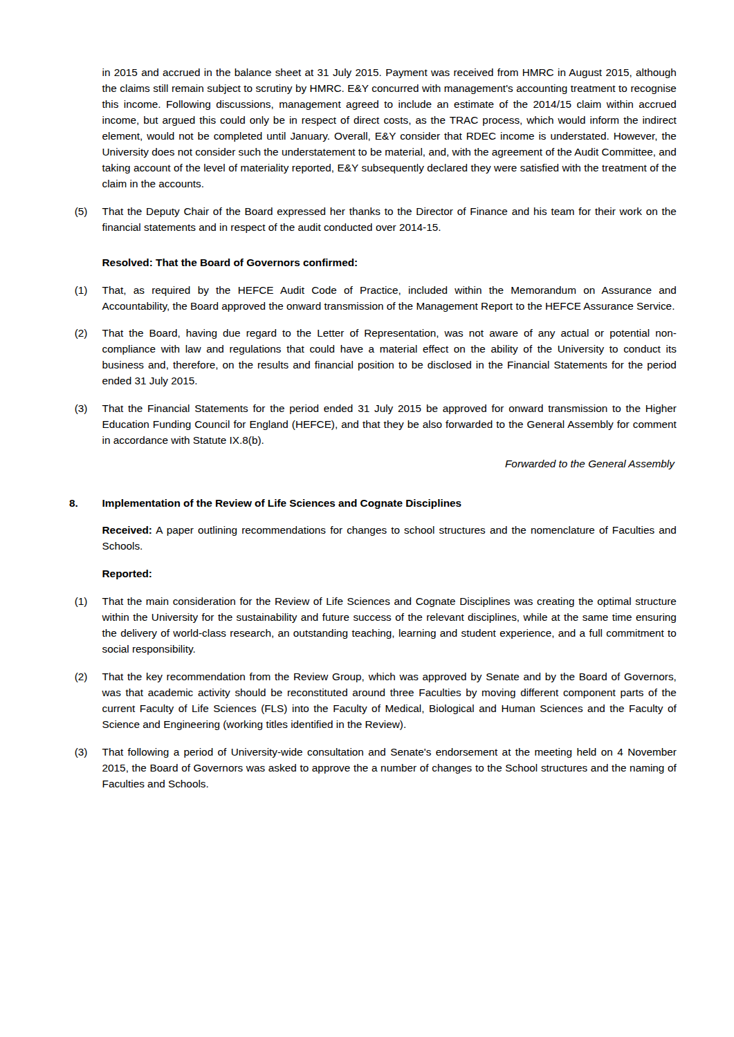in 2015 and accrued in the balance sheet at 31 July 2015. Payment was received from HMRC in August 2015, although the claims still remain subject to scrutiny by HMRC. E&Y concurred with management's accounting treatment to recognise this income. Following discussions, management agreed to include an estimate of the 2014/15 claim within accrued income, but argued this could only be in respect of direct costs, as the TRAC process, which would inform the indirect element, would not be completed until January. Overall, E&Y consider that RDEC income is understated. However, the University does not consider such the understatement to be material, and, with the agreement of the Audit Committee, and taking account of the level of materiality reported, E&Y subsequently declared they were satisfied with the treatment of the claim in the accounts.
(5) That the Deputy Chair of the Board expressed her thanks to the Director of Finance and his team for their work on the financial statements and in respect of the audit conducted over 2014-15.
Resolved: That the Board of Governors confirmed:
(1) That, as required by the HEFCE Audit Code of Practice, included within the Memorandum on Assurance and Accountability, the Board approved the onward transmission of the Management Report to the HEFCE Assurance Service.
(2) That the Board, having due regard to the Letter of Representation, was not aware of any actual or potential non-compliance with law and regulations that could have a material effect on the ability of the University to conduct its business and, therefore, on the results and financial position to be disclosed in the Financial Statements for the period ended 31 July 2015.
(3) That the Financial Statements for the period ended 31 July 2015 be approved for onward transmission to the Higher Education Funding Council for England (HEFCE), and that they be also forwarded to the General Assembly for comment in accordance with Statute IX.8(b).
Forwarded to the General Assembly
8. Implementation of the Review of Life Sciences and Cognate Disciplines
Received: A paper outlining recommendations for changes to school structures and the nomenclature of Faculties and Schools.
Reported:
(1) That the main consideration for the Review of Life Sciences and Cognate Disciplines was creating the optimal structure within the University for the sustainability and future success of the relevant disciplines, while at the same time ensuring the delivery of world-class research, an outstanding teaching, learning and student experience, and a full commitment to social responsibility.
(2) That the key recommendation from the Review Group, which was approved by Senate and by the Board of Governors, was that academic activity should be reconstituted around three Faculties by moving different component parts of the current Faculty of Life Sciences (FLS) into the Faculty of Medical, Biological and Human Sciences and the Faculty of Science and Engineering (working titles identified in the Review).
(3) That following a period of University-wide consultation and Senate's endorsement at the meeting held on 4 November 2015, the Board of Governors was asked to approve the a number of changes to the School structures and the naming of Faculties and Schools.